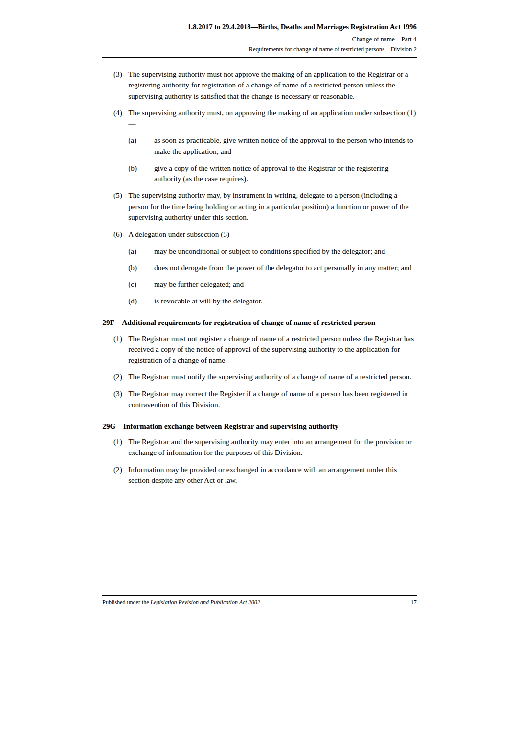1.8.2017 to 29.4.2018—Births, Deaths and Marriages Registration Act 1996
Change of name—Part 4
Requirements for change of name of restricted persons—Division 2
(3)
The supervising authority must not approve the making of an application to the Registrar or a registering authority for registration of a change of name of a restricted person unless the supervising authority is satisfied that the change is necessary or reasonable.
(4)
The supervising authority must, on approving the making of an application under subsection (1)—
(a)
as soon as practicable, give written notice of the approval to the person who intends to make the application; and
(b)
give a copy of the written notice of approval to the Registrar or the registering authority (as the case requires).
(5)
The supervising authority may, by instrument in writing, delegate to a person (including a person for the time being holding or acting in a particular position) a function or power of the supervising authority under this section.
(6)
A delegation under subsection (5)—
(a)
may be unconditional or subject to conditions specified by the delegator; and
(b)
does not derogate from the power of the delegator to act personally in any matter; and
(c)
may be further delegated; and
(d)
is revocable at will by the delegator.
29F—Additional requirements for registration of change of name of restricted person
(1)
The Registrar must not register a change of name of a restricted person unless the Registrar has received a copy of the notice of approval of the supervising authority to the application for registration of a change of name.
(2)
The Registrar must notify the supervising authority of a change of name of a restricted person.
(3)
The Registrar may correct the Register if a change of name of a person has been registered in contravention of this Division.
29G—Information exchange between Registrar and supervising authority
(1)
The Registrar and the supervising authority may enter into an arrangement for the provision or exchange of information for the purposes of this Division.
(2)
Information may be provided or exchanged in accordance with an arrangement under this section despite any other Act or law.
Published under the Legislation Revision and Publication Act 2002
17